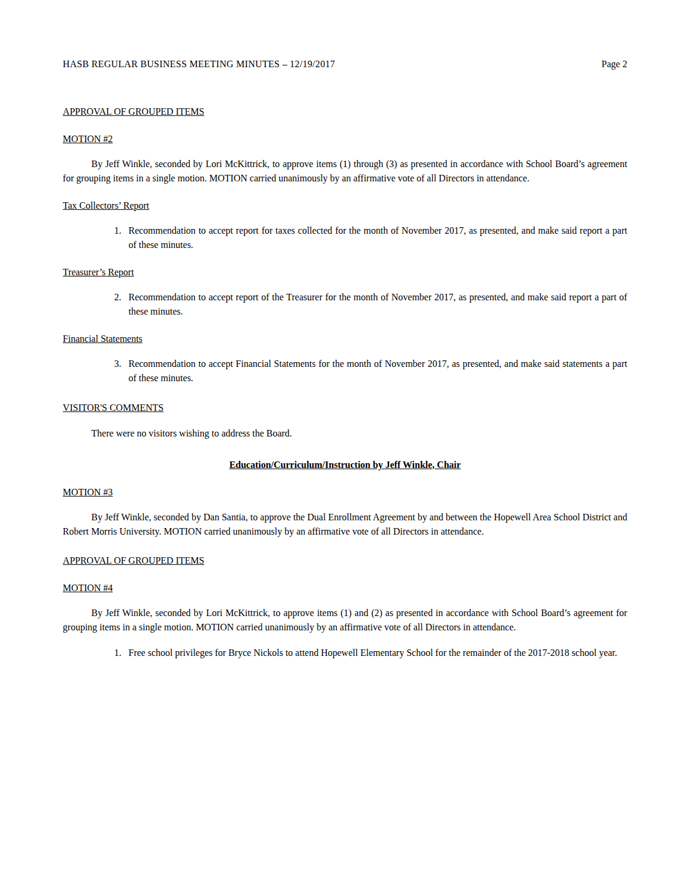HASB REGULAR BUSINESS MEETING MINUTES – 12/19/2017 Page 2
APPROVAL OF GROUPED ITEMS
MOTION #2
By Jeff Winkle, seconded by Lori McKittrick, to approve items (1) through (3) as presented in accordance with School Board’s agreement for grouping items in a single motion. MOTION carried unanimously by an affirmative vote of all Directors in attendance.
Tax Collectors’ Report
1. Recommendation to accept report for taxes collected for the month of November 2017, as presented, and make said report a part of these minutes.
Treasurer’s Report
2. Recommendation to accept report of the Treasurer for the month of November 2017, as presented, and make said report a part of these minutes.
Financial Statements
3. Recommendation to accept Financial Statements for the month of November 2017, as presented, and make said statements a part of these minutes.
VISITOR'S COMMENTS
There were no visitors wishing to address the Board.
Education/Curriculum/Instruction by Jeff Winkle, Chair
MOTION #3
By Jeff Winkle, seconded by Dan Santia, to approve the Dual Enrollment Agreement by and between the Hopewell Area School District and Robert Morris University. MOTION carried unanimously by an affirmative vote of all Directors in attendance.
APPROVAL OF GROUPED ITEMS
MOTION #4
By Jeff Winkle, seconded by Lori McKittrick, to approve items (1) and (2) as presented in accordance with School Board’s agreement for grouping items in a single motion. MOTION carried unanimously by an affirmative vote of all Directors in attendance.
1. Free school privileges for Bryce Nickols to attend Hopewell Elementary School for the remainder of the 2017-2018 school year.